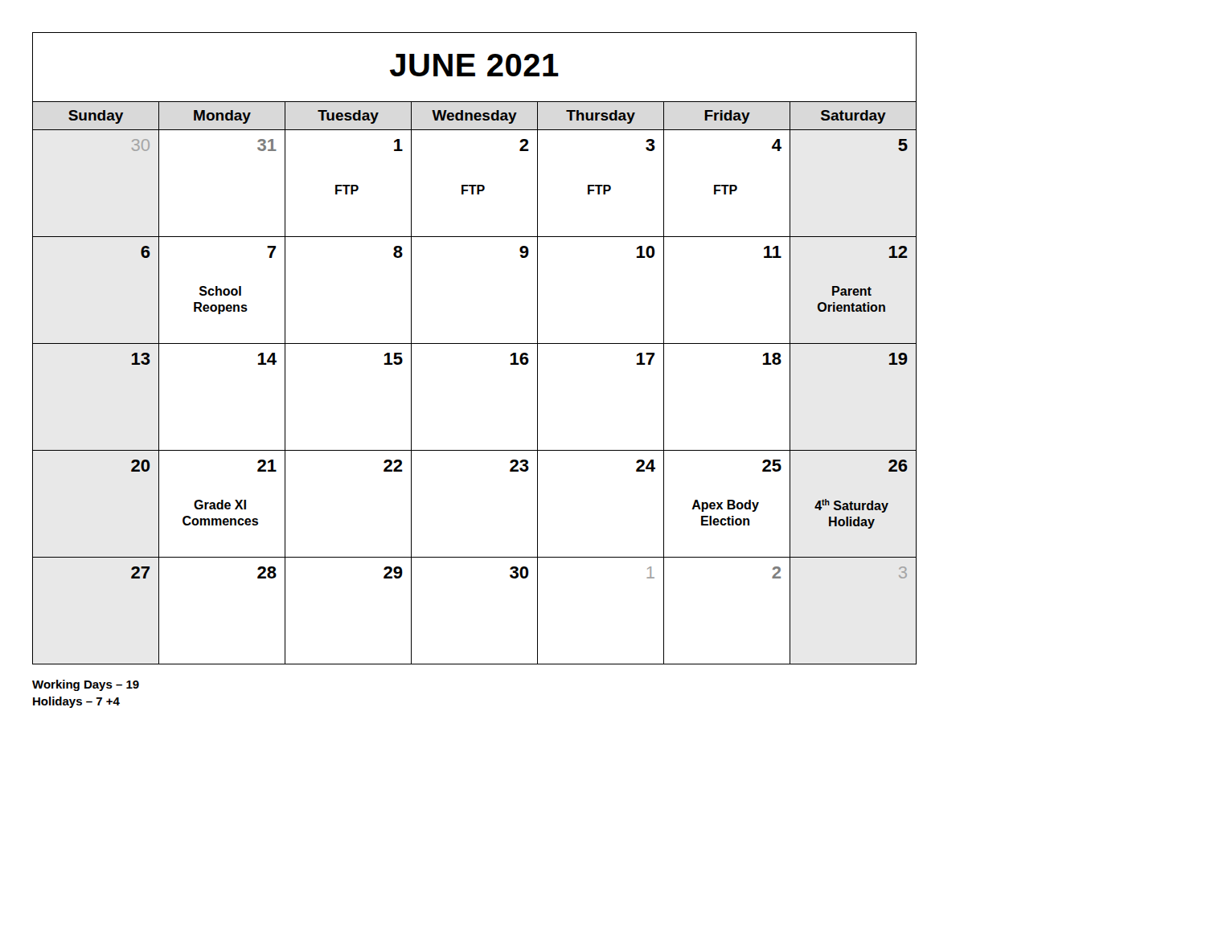| JUNE 2021 |
| Sunday | Monday | Tuesday | Wednesday | Thursday | Friday | Saturday |
| 30 | 31 | 1 FTP | 2 FTP | 3 FTP | 4 FTP | 5 |
| 6 | 7 School Reopens | 8 | 9 | 10 | 11 | 12 Parent Orientation |
| 13 | 14 | 15 | 16 | 17 | 18 | 19 |
| 20 | 21 Grade XI Commences | 22 | 23 | 24 | 25 Apex Body Election | 26 4 th Saturday Holiday |
| 27 | 28 | 29 | 30 | 1 | 2 | 3 |
Working Days – 19
Holidays – 7 +4